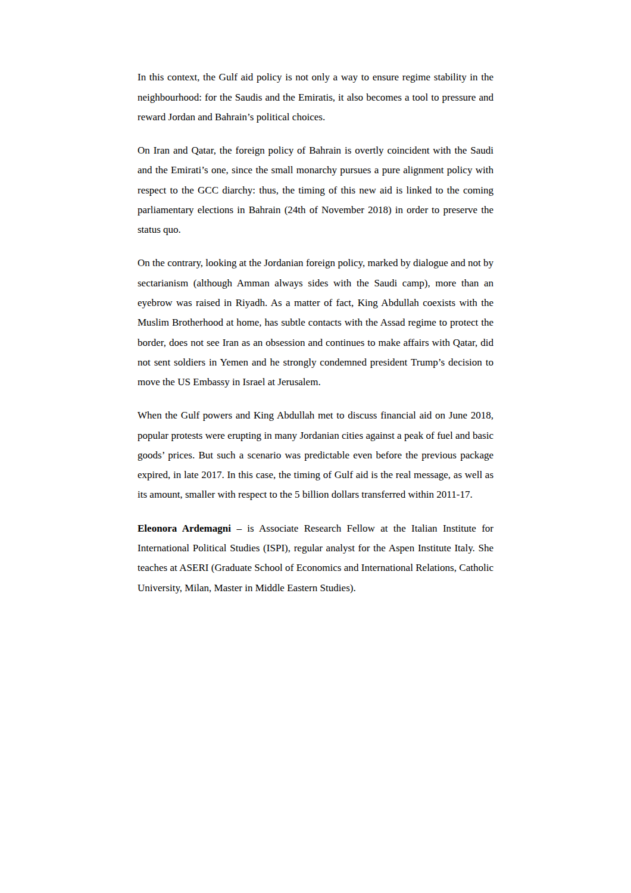In this context, the Gulf aid policy is not only a way to ensure regime stability in the neighbourhood: for the Saudis and the Emiratis, it also becomes a tool to pressure and reward Jordan and Bahrain’s political choices.
On Iran and Qatar, the foreign policy of Bahrain is overtly coincident with the Saudi and the Emirati’s one, since the small monarchy pursues a pure alignment policy with respect to the GCC diarchy: thus, the timing of this new aid is linked to the coming parliamentary elections in Bahrain (24th of November 2018) in order to preserve the status quo.
On the contrary, looking at the Jordanian foreign policy, marked by dialogue and not by sectarianism (although Amman always sides with the Saudi camp), more than an eyebrow was raised in Riyadh. As a matter of fact, King Abdullah coexists with the Muslim Brotherhood at home, has subtle contacts with the Assad regime to protect the border, does not see Iran as an obsession and continues to make affairs with Qatar, did not sent soldiers in Yemen and he strongly condemned president Trump’s decision to move the US Embassy in Israel at Jerusalem.
When the Gulf powers and King Abdullah met to discuss financial aid on June 2018, popular protests were erupting in many Jordanian cities against a peak of fuel and basic goods’ prices. But such a scenario was predictable even before the previous package expired, in late 2017. In this case, the timing of Gulf aid is the real message, as well as its amount, smaller with respect to the 5 billion dollars transferred within 2011-17.
Eleonora Ardemagni – is Associate Research Fellow at the Italian Institute for International Political Studies (ISPI), regular analyst for the Aspen Institute Italy. She teaches at ASERI (Graduate School of Economics and International Relations, Catholic University, Milan, Master in Middle Eastern Studies).